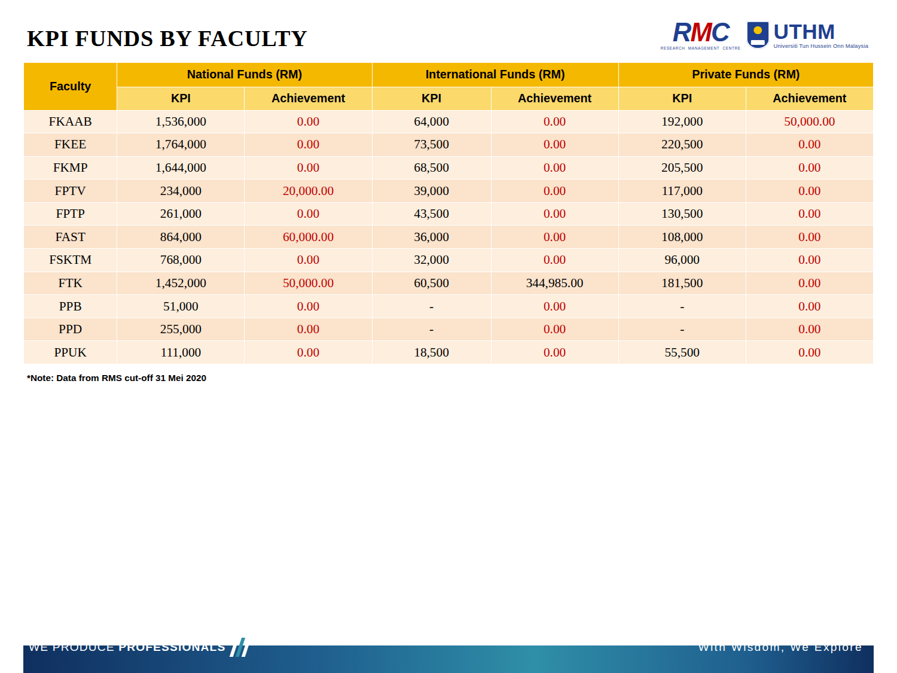KPI FUNDS BY FACULTY
RMC
RESEARCH MANAGEMENT CENTRE
UTHM
Universiti Tun Hussein Onn Malaysia
| Faculty | National Funds (RM) | International Funds (RM) | Private Funds (RM) |
| --- | --- | --- | --- |
| KPI | Achievement | KPI | Achievement | KPI | Achievement |
| FKAAB | 1,536,000 | 0.00 | 64,000 | 0.00 | 192,000 | 50,000.00 |
| FKEE | 1,764,000 | 0.00 | 73,500 | 0.00 | 220,500 | 0.00 |
| FKMP | 1,644,000 | 0.00 | 68,500 | 0.00 | 205,500 | 0.00 |
| FPTV | 234,000 | 20,000.00 | 39,000 | 0.00 | 117,000 | 0.00 |
| FPTP | 261,000 | 0.00 | 43,500 | 0.00 | 130,500 | 0.00 |
| FAST | 864,000 | 60,000.00 | 36,000 | 0.00 | 108,000 | 0.00 |
| FSKTM | 768,000 | 0.00 | 32,000 | 0.00 | 96,000 | 0.00 |
| FTK | 1,452,000 | 50,000.00 | 60,500 | 344,985.00 | 181,500 | 0.00 |
| PPB | 51,000 | 0.00 | - | 0.00 | - | 0.00 |
| PPD | 255,000 | 0.00 | - | 0.00 | - | 0.00 |
| PPUK | 111,000 | 0.00 | 18,500 | 0.00 | 55,500 | 0.00 |
*Note: Data from RMS cut-off 31 Mei 2020
WE PRODUCE PROFESSIONALS
With Wisdom, We Explore